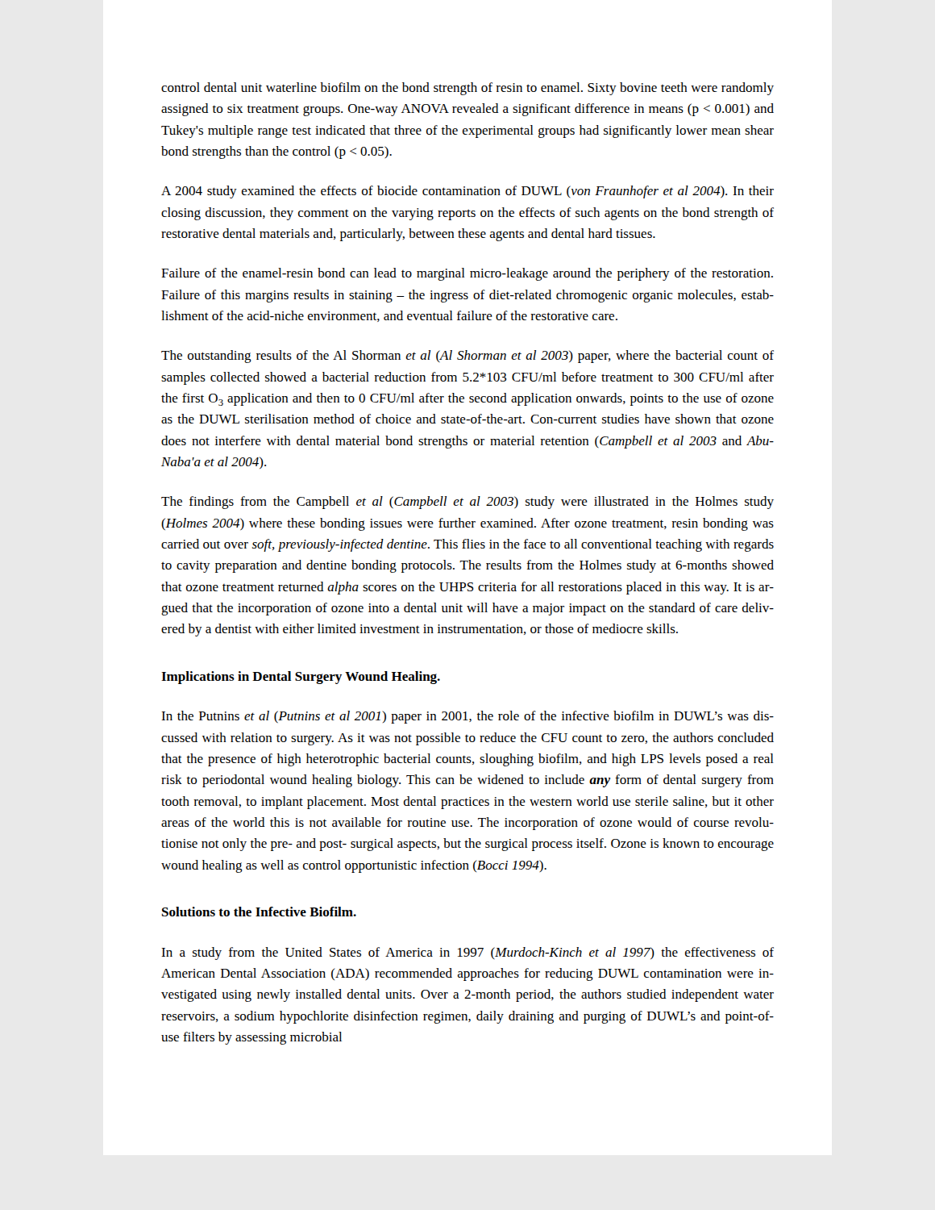control dental unit waterline biofilm on the bond strength of resin to enamel. Sixty bovine teeth were randomly assigned to six treatment groups. One-way ANOVA revealed a significant difference in means (p < 0.001) and Tukey's multiple range test indicated that three of the experimental groups had significantly lower mean shear bond strengths than the control (p < 0.05).
A 2004 study examined the effects of biocide contamination of DUWL (von Fraunhofer et al 2004). In their closing discussion, they comment on the varying reports on the effects of such agents on the bond strength of restorative dental materials and, particularly, between these agents and dental hard tissues.
Failure of the enamel-resin bond can lead to marginal micro-leakage around the periphery of the restoration. Failure of this margins results in staining – the ingress of diet-related chromogenic organic molecules, establishment of the acid-niche environment, and eventual failure of the restorative care.
The outstanding results of the Al Shorman et al (Al Shorman et al 2003) paper, where the bacterial count of samples collected showed a bacterial reduction from 5.2*103 CFU/ml before treatment to 300 CFU/ml after the first O3 application and then to 0 CFU/ml after the second application onwards, points to the use of ozone as the DUWL sterilisation method of choice and state-of-the-art. Con-current studies have shown that ozone does not interfere with dental material bond strengths or material retention (Campbell et al 2003 and Abu-Naba'a et al 2004).
The findings from the Campbell et al (Campbell et al 2003) study were illustrated in the Holmes study (Holmes 2004) where these bonding issues were further examined. After ozone treatment, resin bonding was carried out over soft, previously-infected dentine. This flies in the face to all conventional teaching with regards to cavity preparation and dentine bonding protocols. The results from the Holmes study at 6-months showed that ozone treatment returned alpha scores on the UHPS criteria for all restorations placed in this way. It is argued that the incorporation of ozone into a dental unit will have a major impact on the standard of care delivered by a dentist with either limited investment in instrumentation, or those of mediocre skills.
Implications in Dental Surgery Wound Healing.
In the Putnins et al (Putnins et al 2001) paper in 2001, the role of the infective biofilm in DUWL’s was discussed with relation to surgery. As it was not possible to reduce the CFU count to zero, the authors concluded that the presence of high heterotrophic bacterial counts, sloughing biofilm, and high LPS levels posed a real risk to periodontal wound healing biology. This can be widened to include any form of dental surgery from tooth removal, to implant placement. Most dental practices in the western world use sterile saline, but it other areas of the world this is not available for routine use. The incorporation of ozone would of course revolutionise not only the pre- and post- surgical aspects, but the surgical process itself. Ozone is known to encourage wound healing as well as control opportunistic infection (Bocci 1994).
Solutions to the Infective Biofilm.
In a study from the United States of America in 1997 (Murdoch-Kinch et al 1997) the effectiveness of American Dental Association (ADA) recommended approaches for reducing DUWL contamination were investigated using newly installed dental units. Over a 2-month period, the authors studied independent water reservoirs, a sodium hypochlorite disinfection regimen, daily draining and purging of DUWL’s and point-of-use filters by assessing microbial